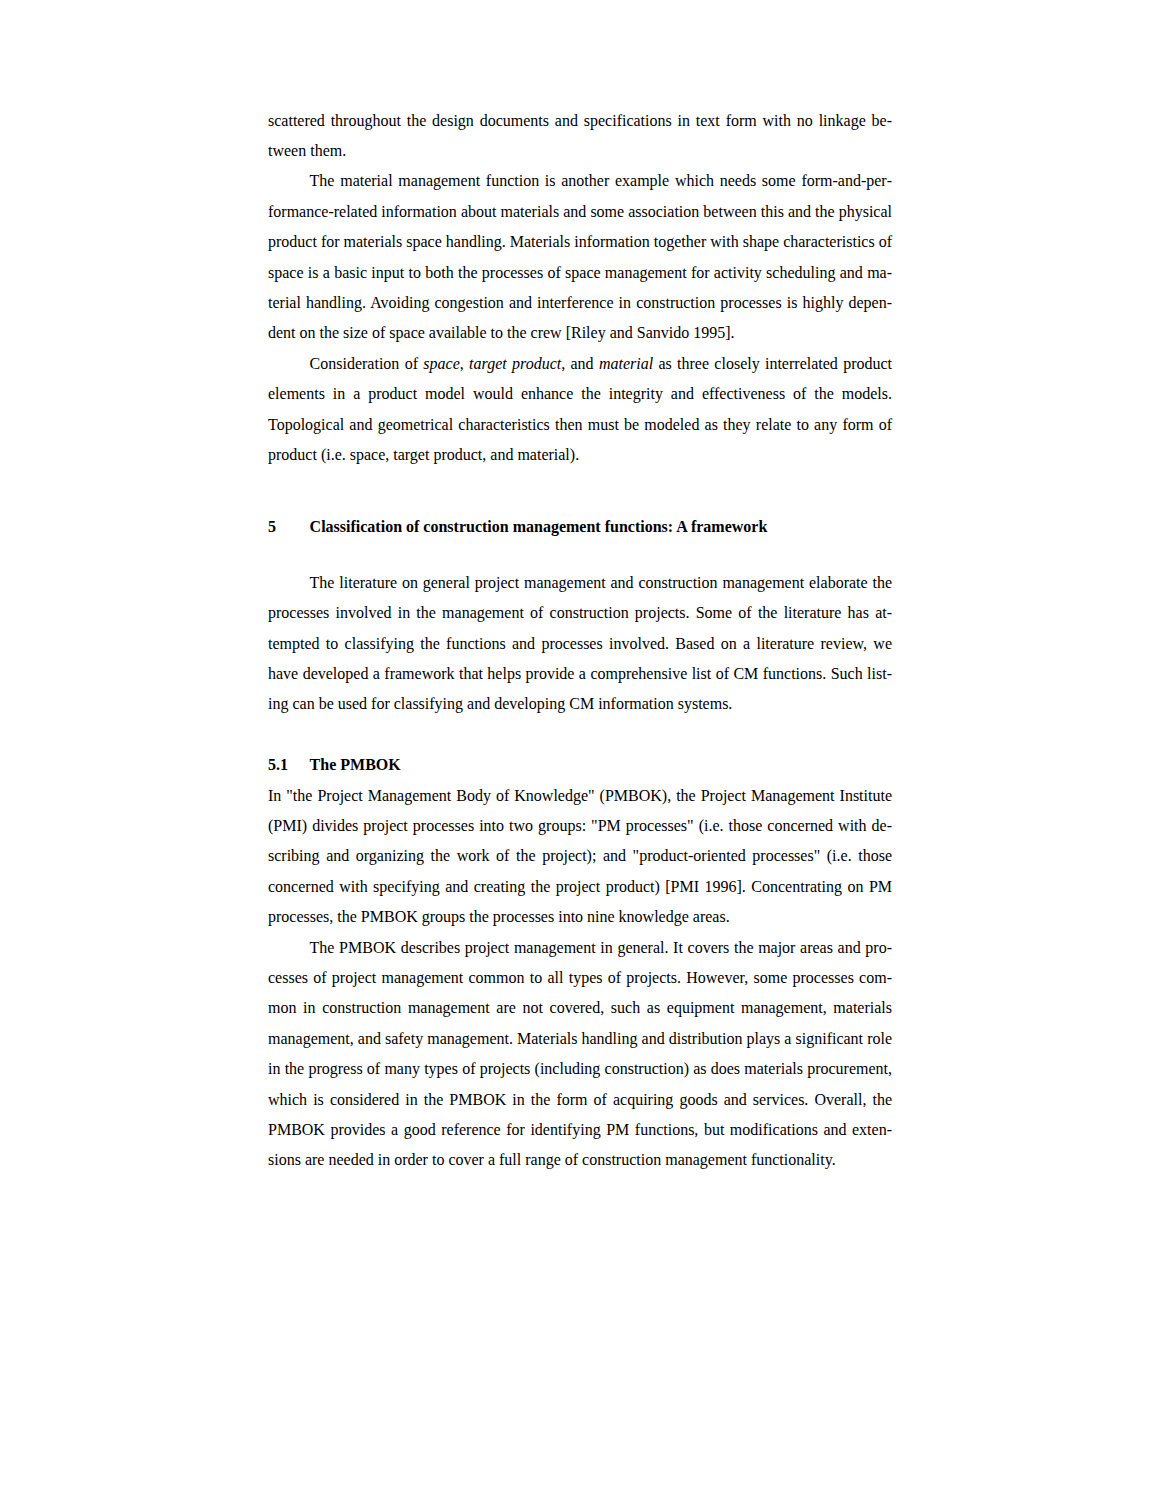scattered throughout the design documents and specifications in text form with no linkage between them.
The material management function is another example which needs some form-and-performance-related information about materials and some association between this and the physical product for materials space handling. Materials information together with shape characteristics of space is a basic input to both the processes of space management for activity scheduling and material handling. Avoiding congestion and interference in construction processes is highly dependent on the size of space available to the crew [Riley and Sanvido 1995].
Consideration of space, target product, and material as three closely interrelated product elements in a product model would enhance the integrity and effectiveness of the models. Topological and geometrical characteristics then must be modeled as they relate to any form of product (i.e. space, target product, and material).
5 Classification of construction management functions: A framework
The literature on general project management and construction management elaborate the processes involved in the management of construction projects. Some of the literature has attempted to classifying the functions and processes involved. Based on a literature review, we have developed a framework that helps provide a comprehensive list of CM functions. Such listing can be used for classifying and developing CM information systems.
5.1 The PMBOK
In "the Project Management Body of Knowledge" (PMBOK), the Project Management Institute (PMI) divides project processes into two groups: "PM processes" (i.e. those concerned with describing and organizing the work of the project); and "product-oriented processes" (i.e. those concerned with specifying and creating the project product) [PMI 1996]. Concentrating on PM processes, the PMBOK groups the processes into nine knowledge areas.
The PMBOK describes project management in general. It covers the major areas and processes of project management common to all types of projects. However, some processes common in construction management are not covered, such as equipment management, materials management, and safety management. Materials handling and distribution plays a significant role in the progress of many types of projects (including construction) as does materials procurement, which is considered in the PMBOK in the form of acquiring goods and services. Overall, the PMBOK provides a good reference for identifying PM functions, but modifications and extensions are needed in order to cover a full range of construction management functionality.